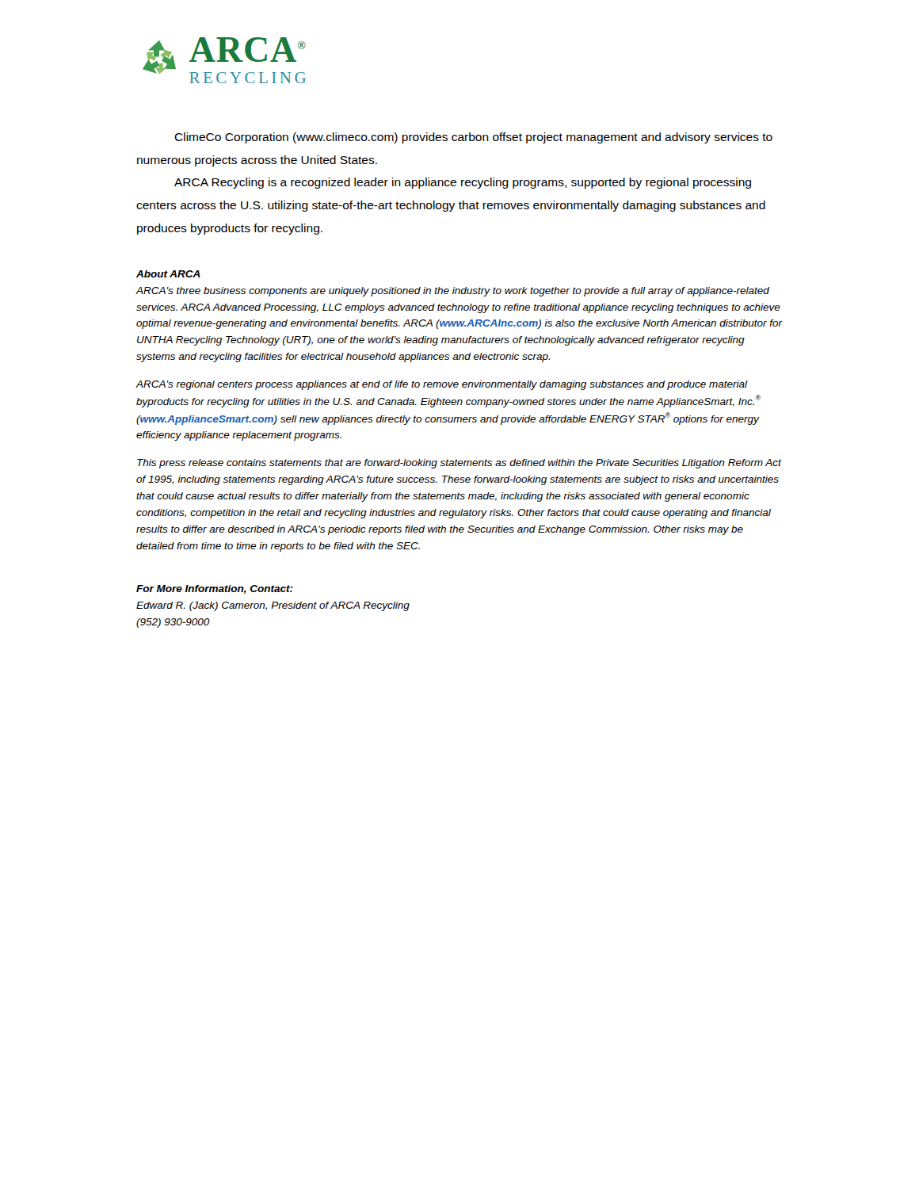ARCA®
RECYCLING
ClimeCo Corporation (www.climeco.com) provides carbon offset project management and advisory services to numerous projects across the United States.
ARCA Recycling is a recognized leader in appliance recycling programs, supported by regional processing centers across the U.S. utilizing state-of-the-art technology that removes environmentally damaging substances and produces byproducts for recycling.
About ARCA
ARCA's three business components are uniquely positioned in the industry to work together to provide a full array of appliance-related services. ARCA Advanced Processing, LLC employs advanced technology to refine traditional appliance recycling techniques to achieve optimal revenue-generating and environmental benefits. ARCA (www.ARCAInc.com) is also the exclusive North American distributor for UNTHA Recycling Technology (URT), one of the world's leading manufacturers of technologically advanced refrigerator recycling systems and recycling facilities for electrical household appliances and electronic scrap.
ARCA's regional centers process appliances at end of life to remove environmentally damaging substances and produce material byproducts for recycling for utilities in the U.S. and Canada. Eighteen company-owned stores under the name ApplianceSmart, Inc.® (www.ApplianceSmart.com) sell new appliances directly to consumers and provide affordable ENERGY STAR® options for energy efficiency appliance replacement programs.
This press release contains statements that are forward-looking statements as defined within the Private Securities Litigation Reform Act of 1995, including statements regarding ARCA's future success. These forward-looking statements are subject to risks and uncertainties that could cause actual results to differ materially from the statements made, including the risks associated with general economic conditions, competition in the retail and recycling industries and regulatory risks. Other factors that could cause operating and financial results to differ are described in ARCA's periodic reports filed with the Securities and Exchange Commission. Other risks may be detailed from time to time in reports to be filed with the SEC.
For More Information, Contact:
Edward R. (Jack) Cameron, President of ARCA Recycling
(952) 930-9000